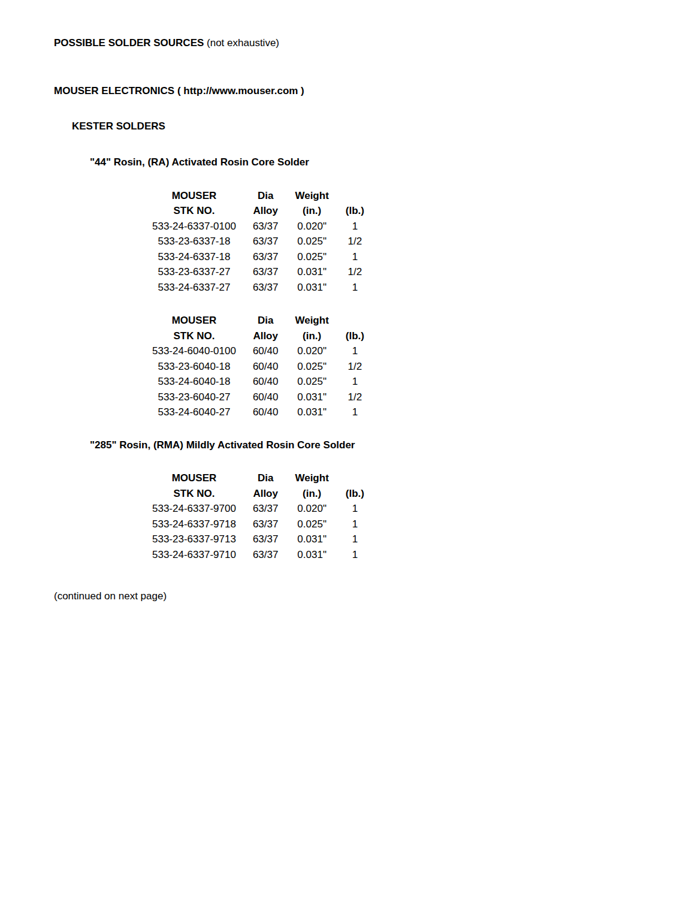POSSIBLE SOLDER SOURCES (not exhaustive)
MOUSER ELECTRONICS ( http://www.mouser.com )
KESTER SOLDERS
"44" Rosin, (RA) Activated Rosin Core Solder
| MOUSER | Dia | Weight | |
| --- | --- | --- | --- |
| STK NO. | Alloy | (in.) | (lb.) |
| 533-24-6337-0100 | 63/37 | 0.020" | 1 |
| 533-23-6337-18 | 63/37 | 0.025" | 1/2 |
| 533-24-6337-18 | 63/37 | 0.025" | 1 |
| 533-23-6337-27 | 63/37 | 0.031" | 1/2 |
| 533-24-6337-27 | 63/37 | 0.031" | 1 |
| MOUSER | Dia | Weight | |
| --- | --- | --- | --- |
| STK NO. | Alloy | (in.) | (lb.) |
| 533-24-6040-0100 | 60/40 | 0.020" | 1 |
| 533-23-6040-18 | 60/40 | 0.025" | 1/2 |
| 533-24-6040-18 | 60/40 | 0.025" | 1 |
| 533-23-6040-27 | 60/40 | 0.031" | 1/2 |
| 533-24-6040-27 | 60/40 | 0.031" | 1 |
"285" Rosin, (RMA) Mildly Activated Rosin Core Solder
| MOUSER | Dia | Weight | |
| --- | --- | --- | --- |
| STK NO. | Alloy | (in.) | (lb.) |
| 533-24-6337-9700 | 63/37 | 0.020" | 1 |
| 533-24-6337-9718 | 63/37 | 0.025" | 1 |
| 533-23-6337-9713 | 63/37 | 0.031" | 1 |
| 533-24-6337-9710 | 63/37 | 0.031" | 1 |
(continued on next page)